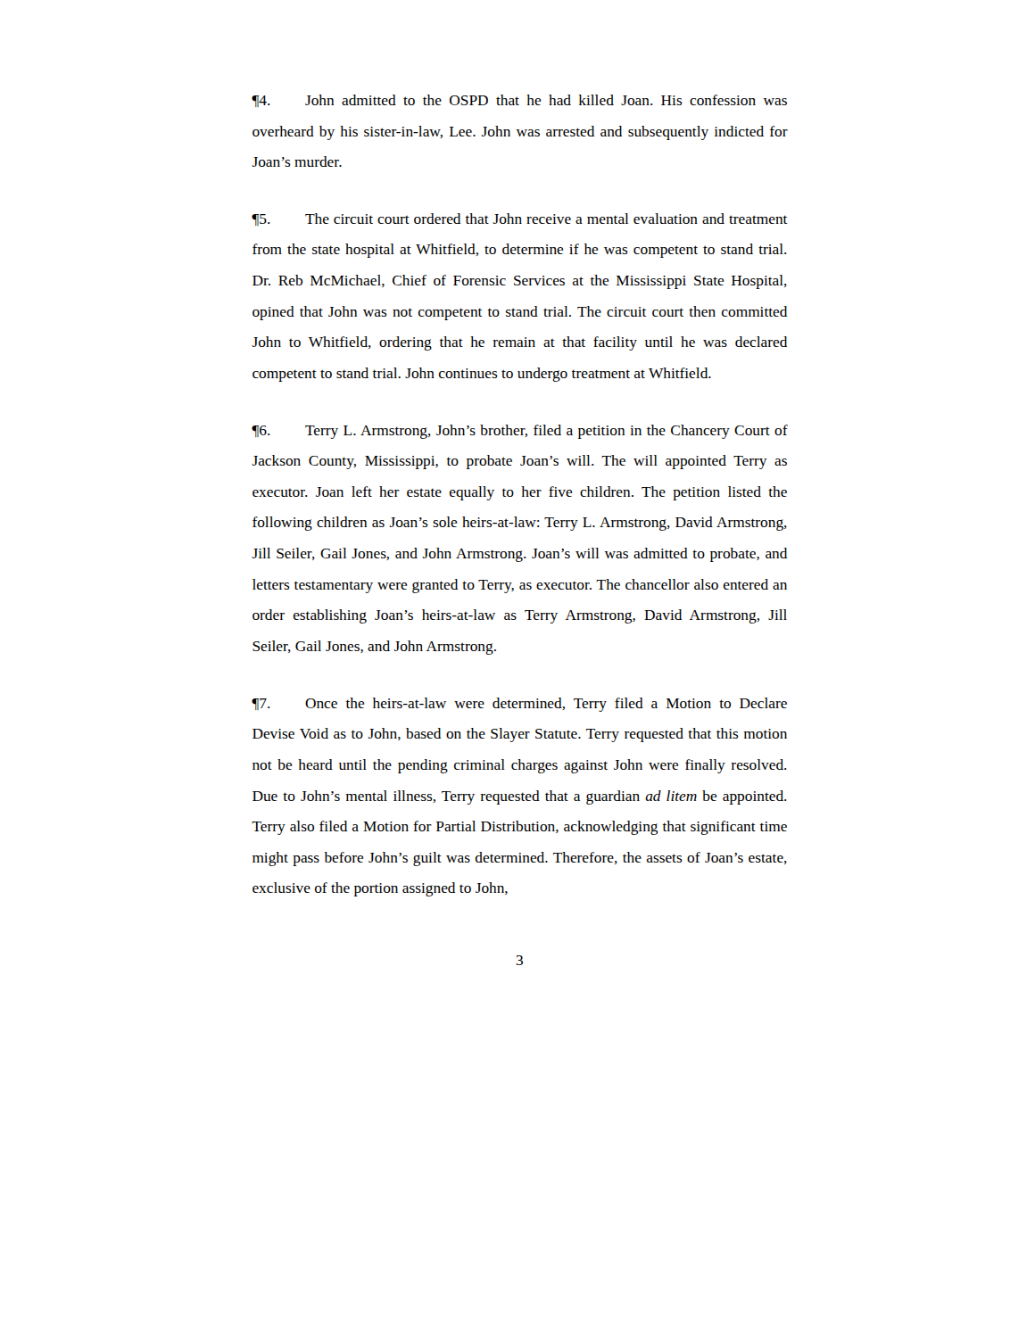¶4. John admitted to the OSPD that he had killed Joan. His confession was overheard by his sister-in-law, Lee. John was arrested and subsequently indicted for Joan’s murder.
¶5. The circuit court ordered that John receive a mental evaluation and treatment from the state hospital at Whitfield, to determine if he was competent to stand trial. Dr. Reb McMichael, Chief of Forensic Services at the Mississippi State Hospital, opined that John was not competent to stand trial. The circuit court then committed John to Whitfield, ordering that he remain at that facility until he was declared competent to stand trial. John continues to undergo treatment at Whitfield.
¶6. Terry L. Armstrong, John’s brother, filed a petition in the Chancery Court of Jackson County, Mississippi, to probate Joan’s will. The will appointed Terry as executor. Joan left her estate equally to her five children. The petition listed the following children as Joan’s sole heirs-at-law: Terry L. Armstrong, David Armstrong, Jill Seiler, Gail Jones, and John Armstrong. Joan’s will was admitted to probate, and letters testamentary were granted to Terry, as executor. The chancellor also entered an order establishing Joan’s heirs-at-law as Terry Armstrong, David Armstrong, Jill Seiler, Gail Jones, and John Armstrong.
¶7. Once the heirs-at-law were determined, Terry filed a Motion to Declare Devise Void as to John, based on the Slayer Statute. Terry requested that this motion not be heard until the pending criminal charges against John were finally resolved. Due to John’s mental illness, Terry requested that a guardian ad litem be appointed. Terry also filed a Motion for Partial Distribution, acknowledging that significant time might pass before John’s guilt was determined. Therefore, the assets of Joan’s estate, exclusive of the portion assigned to John,
3